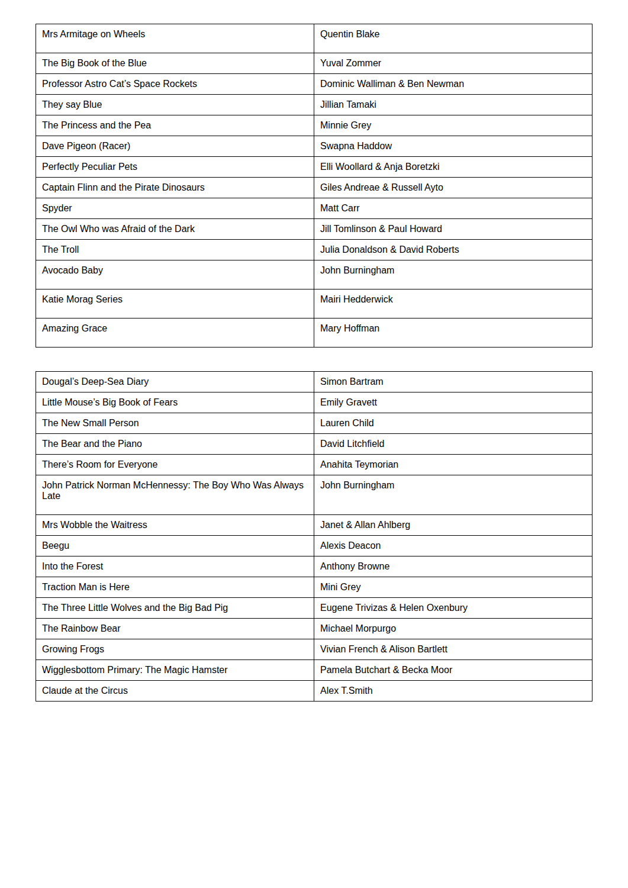| Mrs Armitage on Wheels | Quentin Blake |
| The Big Book of the Blue | Yuval Zommer |
| Professor Astro Cat’s Space Rockets | Dominic Walliman & Ben Newman |
| They say Blue | Jillian Tamaki |
| The Princess and the Pea | Minnie Grey |
| Dave Pigeon (Racer) | Swapna Haddow |
| Perfectly Peculiar Pets | Elli Woollard & Anja Boretzki |
| Captain Flinn and the Pirate Dinosaurs | Giles Andreae & Russell Ayto |
| Spyder | Matt Carr |
| The Owl Who was Afraid of the Dark | Jill Tomlinson & Paul Howard |
| The Troll | Julia Donaldson & David Roberts |
| Avocado Baby | John Burningham |
| Katie Morag Series | Mairi Hedderwick |
| Amazing Grace | Mary Hoffman |
| Dougal’s Deep-Sea Diary | Simon Bartram |
| Little Mouse’s Big Book of Fears | Emily Gravett |
| The New Small Person | Lauren Child |
| The Bear and the Piano | David Litchfield |
| There’s Room for Everyone | Anahita Teymorian |
| John Patrick Norman McHennessy: The Boy Who Was Always Late | John Burningham |
| Mrs Wobble the Waitress | Janet & Allan Ahlberg |
| Beegu | Alexis Deacon |
| Into the Forest | Anthony Browne |
| Traction Man is Here | Mini Grey |
| The Three Little Wolves and the Big Bad Pig | Eugene Trivizas & Helen Oxenbury |
| The Rainbow Bear | Michael Morpurgo |
| Growing Frogs | Vivian French & Alison Bartlett |
| Wigglesbottom Primary: The Magic Hamster | Pamela Butchart & Becka Moor |
| Claude at the Circus | Alex T.Smith |